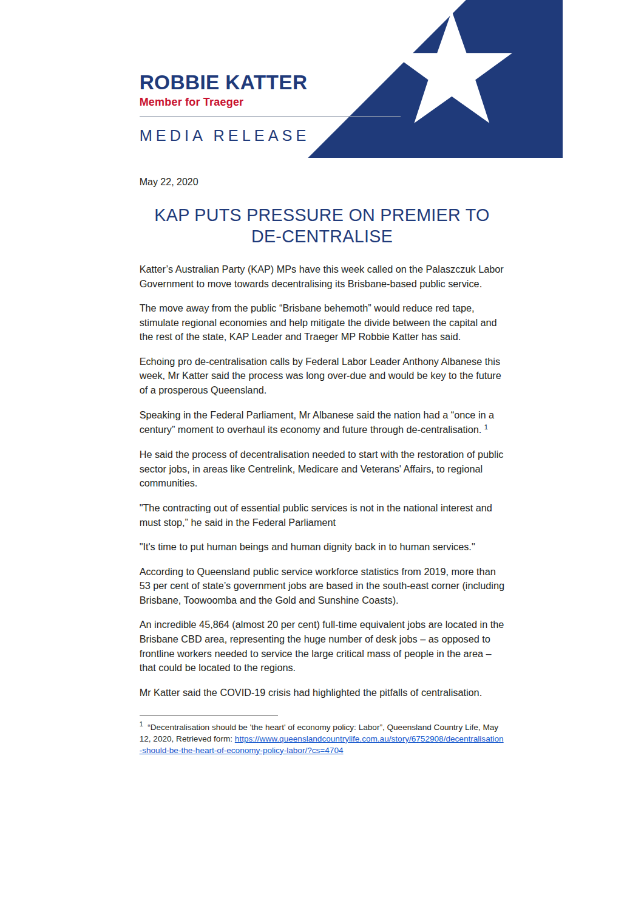ROBBIE KATTER
Member for Traeger
MEDIA RELEASE
May 22, 2020
KAP PUTS PRESSURE ON PREMIER TO DE-CENTRALISE
Katter’s Australian Party (KAP) MPs have this week called on the Palaszczuk Labor Government to move towards decentralising its Brisbane-based public service.
The move away from the public “Brisbane behemoth” would reduce red tape, stimulate regional economies and help mitigate the divide between the capital and the rest of the state, KAP Leader and Traeger MP Robbie Katter has said.
Echoing pro de-centralisation calls by Federal Labor Leader Anthony Albanese this week, Mr Katter said the process was long over-due and would be key to the future of a prosperous Queensland.
Speaking in the Federal Parliament, Mr Albanese said the nation had a “once in a century” moment to overhaul its economy and future through de-centralisation. 1
He said the process of decentralisation needed to start with the restoration of public sector jobs, in areas like Centrelink, Medicare and Veterans' Affairs, to regional communities.
"The contracting out of essential public services is not in the national interest and must stop,” he said in the Federal Parliament
"It's time to put human beings and human dignity back in to human services."
According to Queensland public service workforce statistics from 2019, more than 53 per cent of state’s government jobs are based in the south-east corner (including Brisbane, Toowoomba and the Gold and Sunshine Coasts).
An incredible 45,864 (almost 20 per cent) full-time equivalent jobs are located in the Brisbane CBD area, representing the huge number of desk jobs – as opposed to frontline workers needed to service the large critical mass of people in the area – that could be located to the regions.
Mr Katter said the COVID-19 crisis had highlighted the pitfalls of centralisation.
1 “Decentralisation should be 'the heart' of economy policy: Labor”, Queensland Country Life, May 12, 2020, Retrieved form: https://www.queenslandcountrylife.com.au/story/6752908/decentralisation-should-be-the-heart-of-economy-policy-labor/?cs=4704